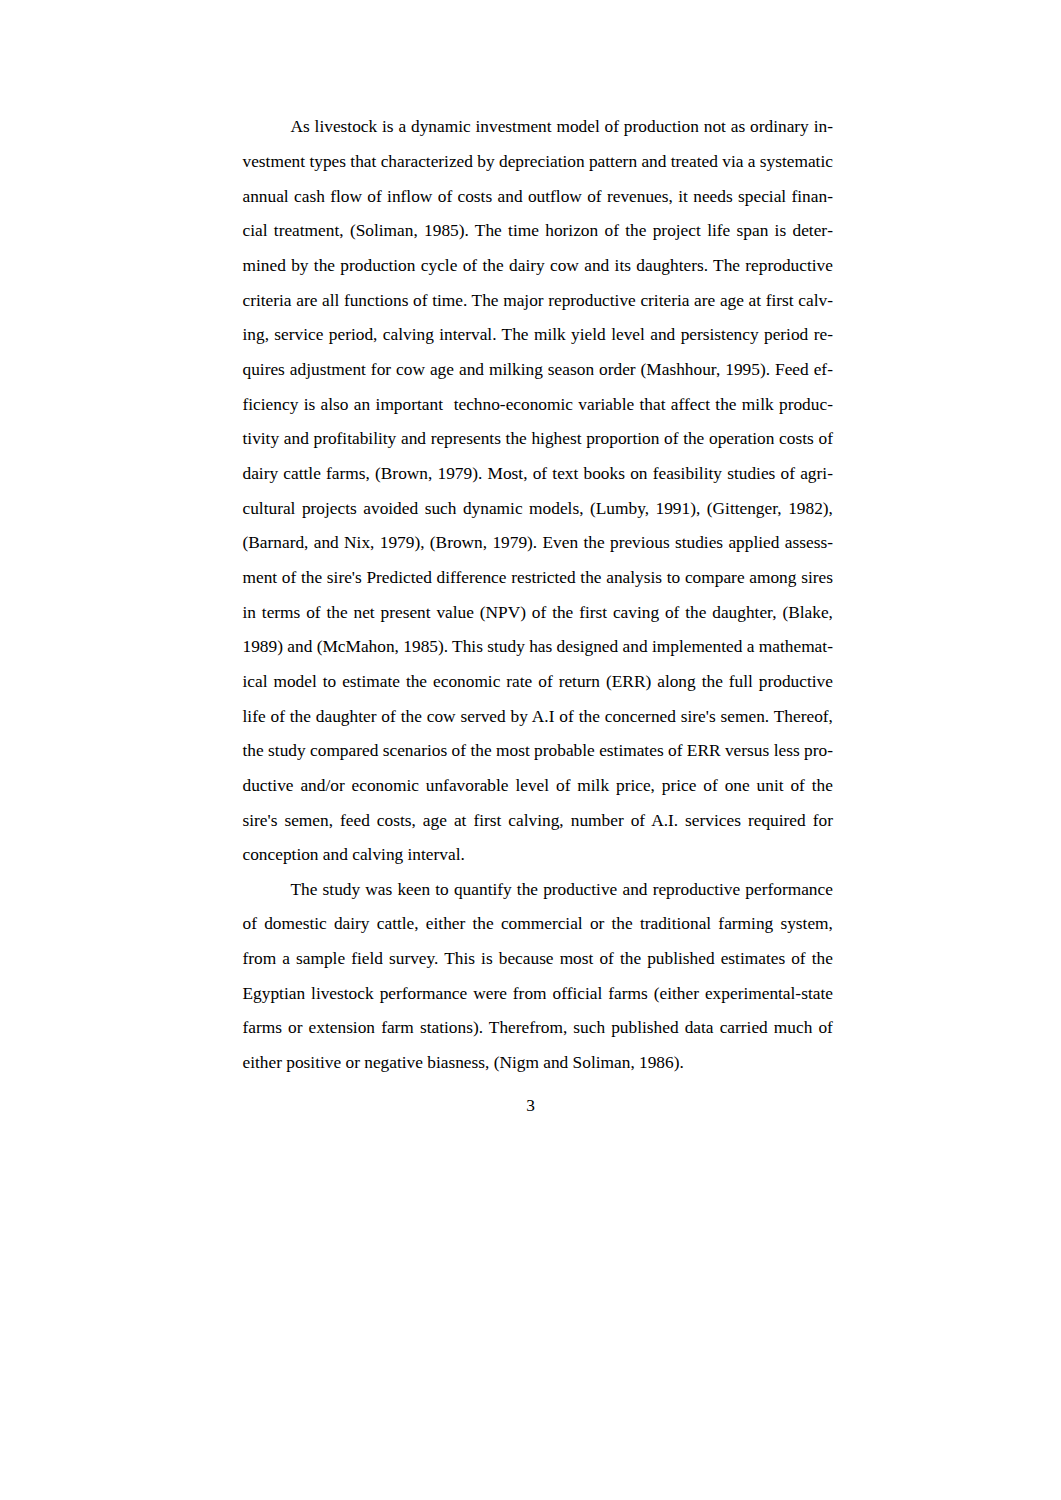As livestock is a dynamic investment model of production not as ordinary investment types that characterized by depreciation pattern and treated via a systematic annual cash flow of inflow of costs and outflow of revenues, it needs special financial treatment, (Soliman, 1985). The time horizon of the project life span is determined by the production cycle of the dairy cow and its daughters. The reproductive criteria are all functions of time. The major reproductive criteria are age at first calving, service period, calving interval. The milk yield level and persistency period requires adjustment for cow age and milking season order (Mashhour, 1995). Feed efficiency is also an important techno-economic variable that affect the milk productivity and profitability and represents the highest proportion of the operation costs of dairy cattle farms, (Brown, 1979). Most, of text books on feasibility studies of agricultural projects avoided such dynamic models, (Lumby, 1991), (Gittenger, 1982), (Barnard, and Nix, 1979), (Brown, 1979). Even the previous studies applied assessment of the sire's Predicted difference restricted the analysis to compare among sires in terms of the net present value (NPV) of the first caving of the daughter, (Blake, 1989) and (McMahon, 1985). This study has designed and implemented a mathematical model to estimate the economic rate of return (ERR) along the full productive life of the daughter of the cow served by A.I of the concerned sire's semen. Thereof, the study compared scenarios of the most probable estimates of ERR versus less productive and/or economic unfavorable level of milk price, price of one unit of the sire's semen, feed costs, age at first calving, number of A.I. services required for conception and calving interval.
The study was keen to quantify the productive and reproductive performance of domestic dairy cattle, either the commercial or the traditional farming system, from a sample field survey. This is because most of the published estimates of the Egyptian livestock performance were from official farms (either experimental-state farms or extension farm stations). Therefrom, such published data carried much of either positive or negative biasness, (Nigm and Soliman, 1986).
3